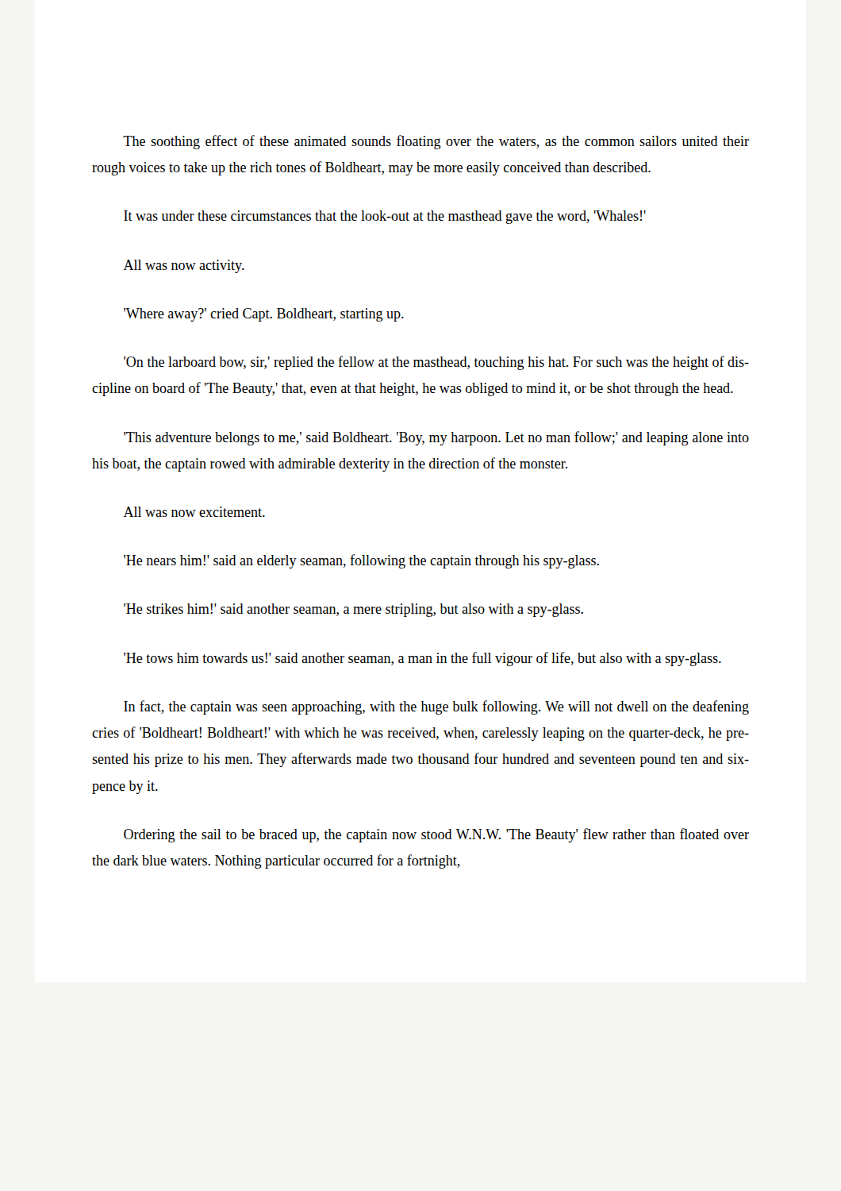The soothing effect of these animated sounds floating over the waters, as the common sailors united their rough voices to take up the rich tones of Boldheart, may be more easily conceived than described.
It was under these circumstances that the look-out at the masthead gave the word, 'Whales!'
All was now activity.
'Where away?' cried Capt. Boldheart, starting up.
'On the larboard bow, sir,' replied the fellow at the masthead, touching his hat. For such was the height of discipline on board of 'The Beauty,' that, even at that height, he was obliged to mind it, or be shot through the head.
'This adventure belongs to me,' said Boldheart. 'Boy, my harpoon. Let no man follow;' and leaping alone into his boat, the captain rowed with admirable dexterity in the direction of the monster.
All was now excitement.
'He nears him!' said an elderly seaman, following the captain through his spy-glass.
'He strikes him!' said another seaman, a mere stripling, but also with a spy-glass.
'He tows him towards us!' said another seaman, a man in the full vigour of life, but also with a spy-glass.
In fact, the captain was seen approaching, with the huge bulk following. We will not dwell on the deafening cries of 'Boldheart! Boldheart!' with which he was received, when, carelessly leaping on the quarter-deck, he presented his prize to his men. They afterwards made two thousand four hundred and seventeen pound ten and sixpence by it.
Ordering the sail to be braced up, the captain now stood W.N.W. 'The Beauty' flew rather than floated over the dark blue waters. Nothing particular occurred for a fortnight,